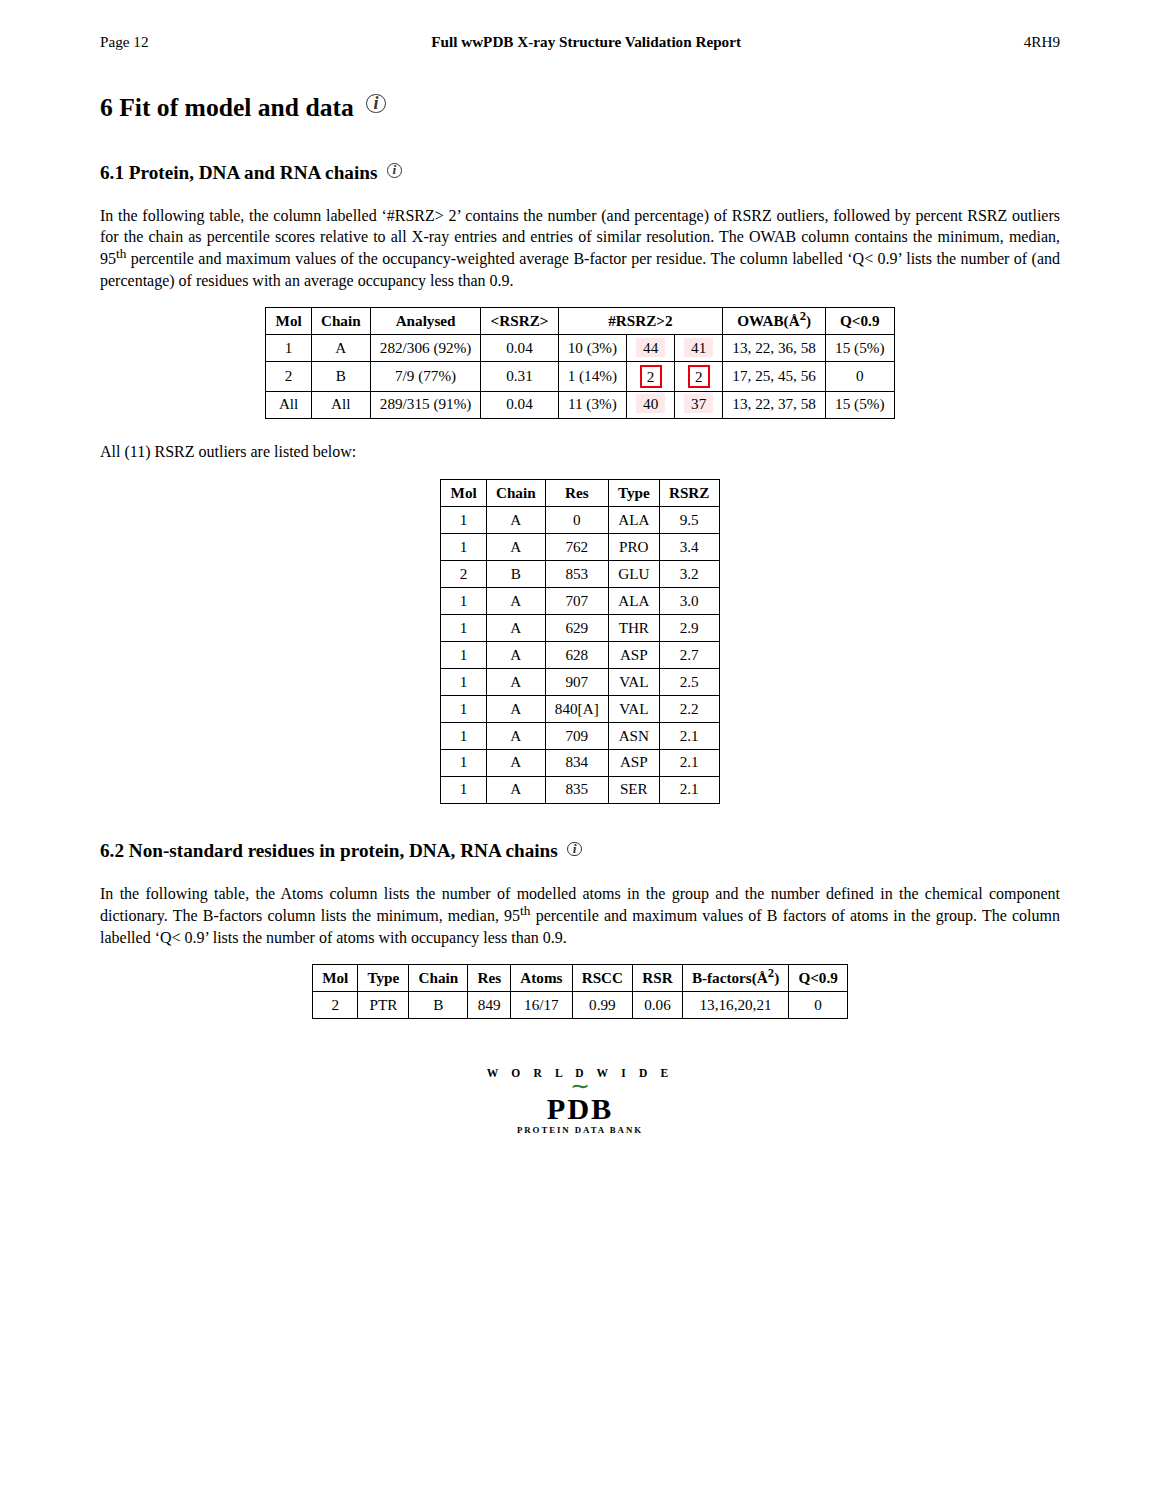Page 12
Full wwPDB X-ray Structure Validation Report
4RH9
6 Fit of model and data i
6.1 Protein, DNA and RNA chains i
In the following table, the column labelled ‘#RSRZ> 2’ contains the number (and percentage) of RSRZ outliers, followed by percent RSRZ outliers for the chain as percentile scores relative to all X-ray entries and entries of similar resolution. The OWAB column contains the minimum, median, 95th percentile and maximum values of the occupancy-weighted average B-factor per residue. The column labelled ‘Q< 0.9’ lists the number of (and percentage) of residues with an average occupancy less than 0.9.
| Mol | Chain | Analysed | <RSRZ> | #RSRZ>2 | OWAB(Å 2 ) | Q<0.9 |
| --- | --- | --- | --- | --- | --- | --- |
| 1 | A | 282/306 (92%) | 0.04 | 10 (3%) | 44 | 41 | 13, 22, 36, 58 | 15 (5%) |
| 2 | B | 7/9 (77%) | 0.31 | 1 (14%) | 2 | 2 | 17, 25, 45, 56 | 0 |
| All | All | 289/315 (91%) | 0.04 | 11 (3%) | 40 | 37 | 13, 22, 37, 58 | 15 (5%) |
All (11) RSRZ outliers are listed below:
| Mol | Chain | Res | Type | RSRZ |
| --- | --- | --- | --- | --- |
| 1 | A | 0 | ALA | 9.5 |
| 1 | A | 762 | PRO | 3.4 |
| 2 | B | 853 | GLU | 3.2 |
| 1 | A | 707 | ALA | 3.0 |
| 1 | A | 629 | THR | 2.9 |
| 1 | A | 628 | ASP | 2.7 |
| 1 | A | 907 | VAL | 2.5 |
| 1 | A | 840[A] | VAL | 2.2 |
| 1 | A | 709 | ASN | 2.1 |
| 1 | A | 834 | ASP | 2.1 |
| 1 | A | 835 | SER | 2.1 |
6.2 Non-standard residues in protein, DNA, RNA chains i
In the following table, the Atoms column lists the number of modelled atoms in the group and the number defined in the chemical component dictionary. The B-factors column lists the minimum, median, 95th percentile and maximum values of B factors of atoms in the group. The column labelled ‘Q< 0.9’ lists the number of atoms with occupancy less than 0.9.
| Mol | Type | Chain | Res | Atoms | RSCC | RSR | B-factors(Å 2 ) | Q<0.9 |
| --- | --- | --- | --- | --- | --- | --- | --- | --- |
| 2 | PTR | B | 849 | 16/17 | 0.99 | 0.06 | 13,16,20,21 | 0 |
W O R L D W I D E
∼
PDB
PROTEIN DATA BANK